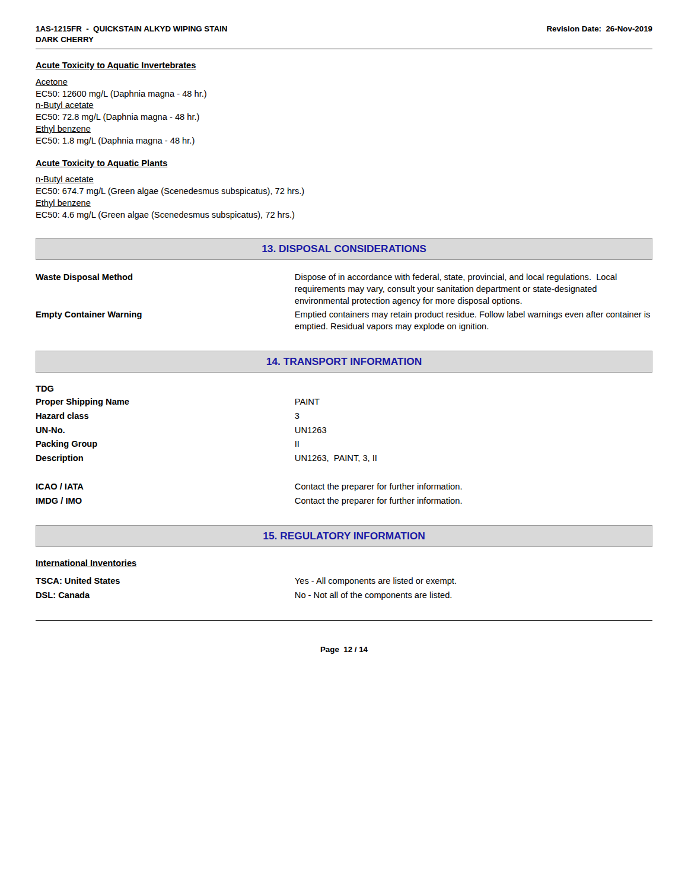1AS-1215FR - QUICKSTAIN ALKYD WIPING STAIN
DARK CHERRY
Revision Date: 26-Nov-2019
Acute Toxicity to Aquatic Invertebrates
Acetone
EC50: 12600 mg/L (Daphnia magna - 48 hr.)
n-Butyl acetate
EC50: 72.8 mg/L (Daphnia magna - 48 hr.)
Ethyl benzene
EC50: 1.8 mg/L (Daphnia magna - 48 hr.)
Acute Toxicity to Aquatic Plants
n-Butyl acetate
EC50: 674.7 mg/L (Green algae (Scenedesmus subspicatus), 72 hrs.)
Ethyl benzene
EC50: 4.6 mg/L (Green algae (Scenedesmus subspicatus), 72 hrs.)
13. DISPOSAL CONSIDERATIONS
| Waste Disposal Method | Dispose of in accordance with federal, state, provincial, and local regulations. Local requirements may vary, consult your sanitation department or state-designated environmental protection agency for more disposal options. |
| Empty Container Warning | Emptied containers may retain product residue. Follow label warnings even after container is emptied. Residual vapors may explode on ignition. |
14. TRANSPORT INFORMATION
TDG
| Proper Shipping Name | PAINT |
| Hazard class | 3 |
| UN-No. | UN1263 |
| Packing Group | II |
| Description | UN1263, PAINT, 3, II |
| ICAO / IATA | Contact the preparer for further information. |
| IMDG / IMO | Contact the preparer for further information. |
15. REGULATORY INFORMATION
International Inventories
| TSCA: United States | Yes - All components are listed or exempt. |
| DSL: Canada | No - Not all of the components are listed. |
Page 12 / 14